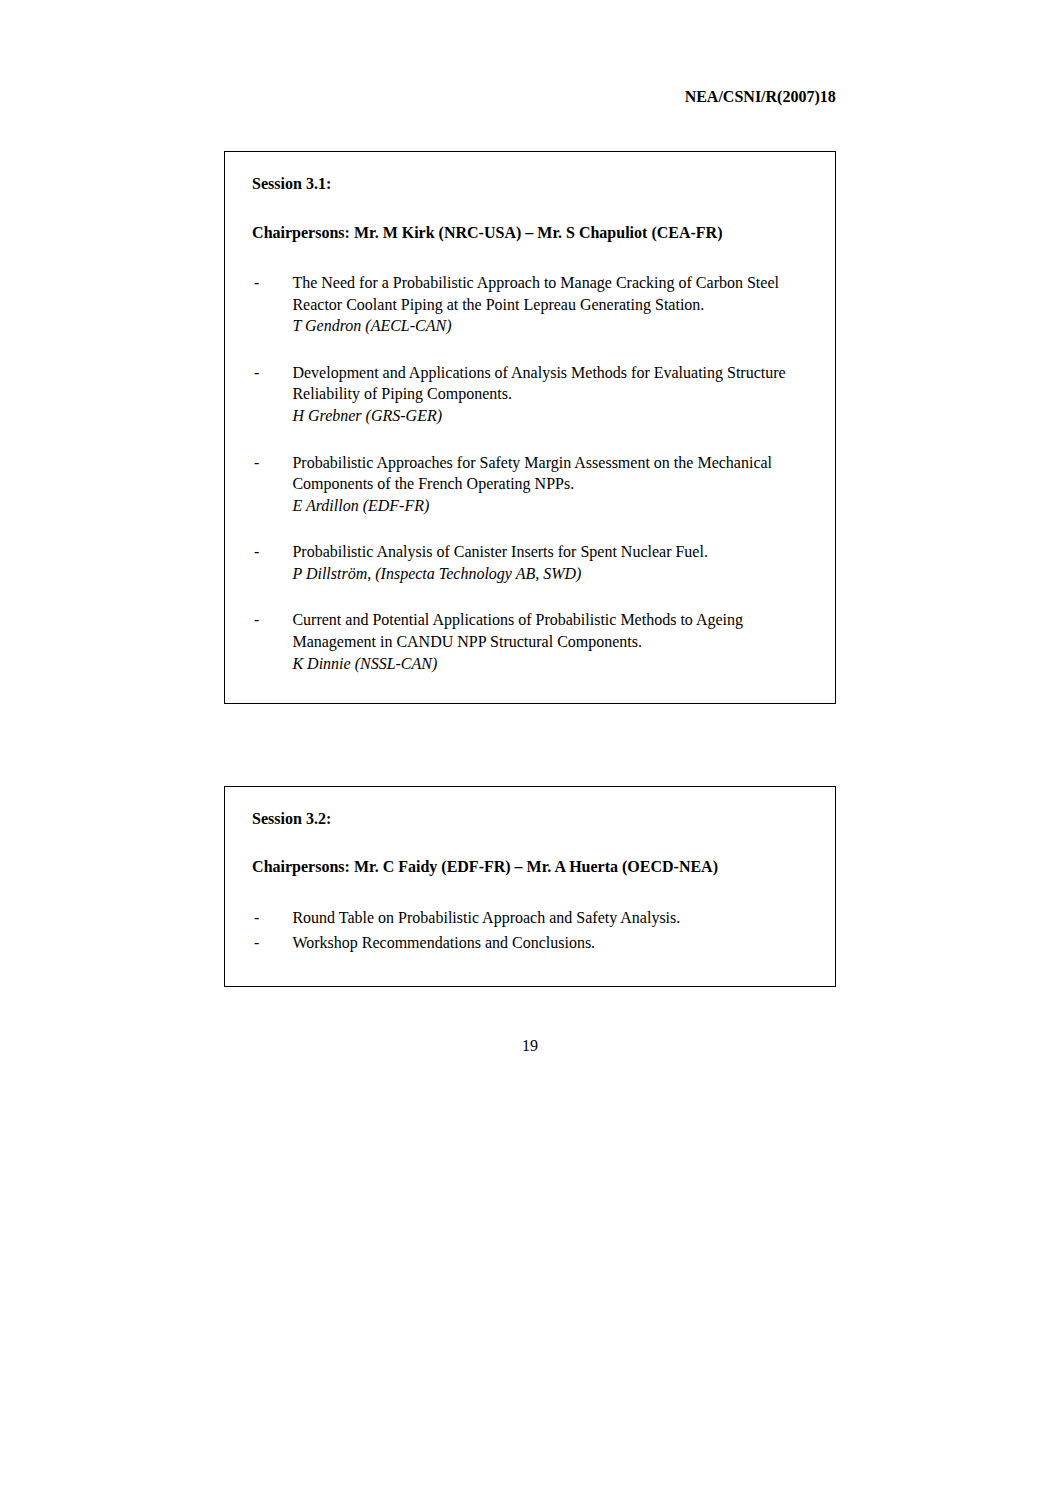NEA/CSNI/R(2007)18
Session 3.1:
Chairpersons: Mr. M Kirk (NRC-USA) – Mr. S Chapuliot (CEA-FR)
The Need for a Probabilistic Approach to Manage Cracking of Carbon Steel Reactor Coolant Piping at the Point Lepreau Generating Station. T Gendron (AECL-CAN)
Development and Applications of Analysis Methods for Evaluating Structure Reliability of Piping Components. H Grebner (GRS-GER)
Probabilistic Approaches for Safety Margin Assessment on the Mechanical Components of the French Operating NPPs. E Ardillon (EDF-FR)
Probabilistic Analysis of Canister Inserts for Spent Nuclear Fuel. P Dillström, (Inspecta Technology AB, SWD)
Current and Potential Applications of Probabilistic Methods to Ageing Management in CANDU NPP Structural Components. K Dinnie (NSSL-CAN)
Session 3.2:
Chairpersons: Mr. C Faidy (EDF-FR) – Mr. A Huerta (OECD-NEA)
Round Table on Probabilistic Approach and Safety Analysis.
Workshop Recommendations and Conclusions.
19